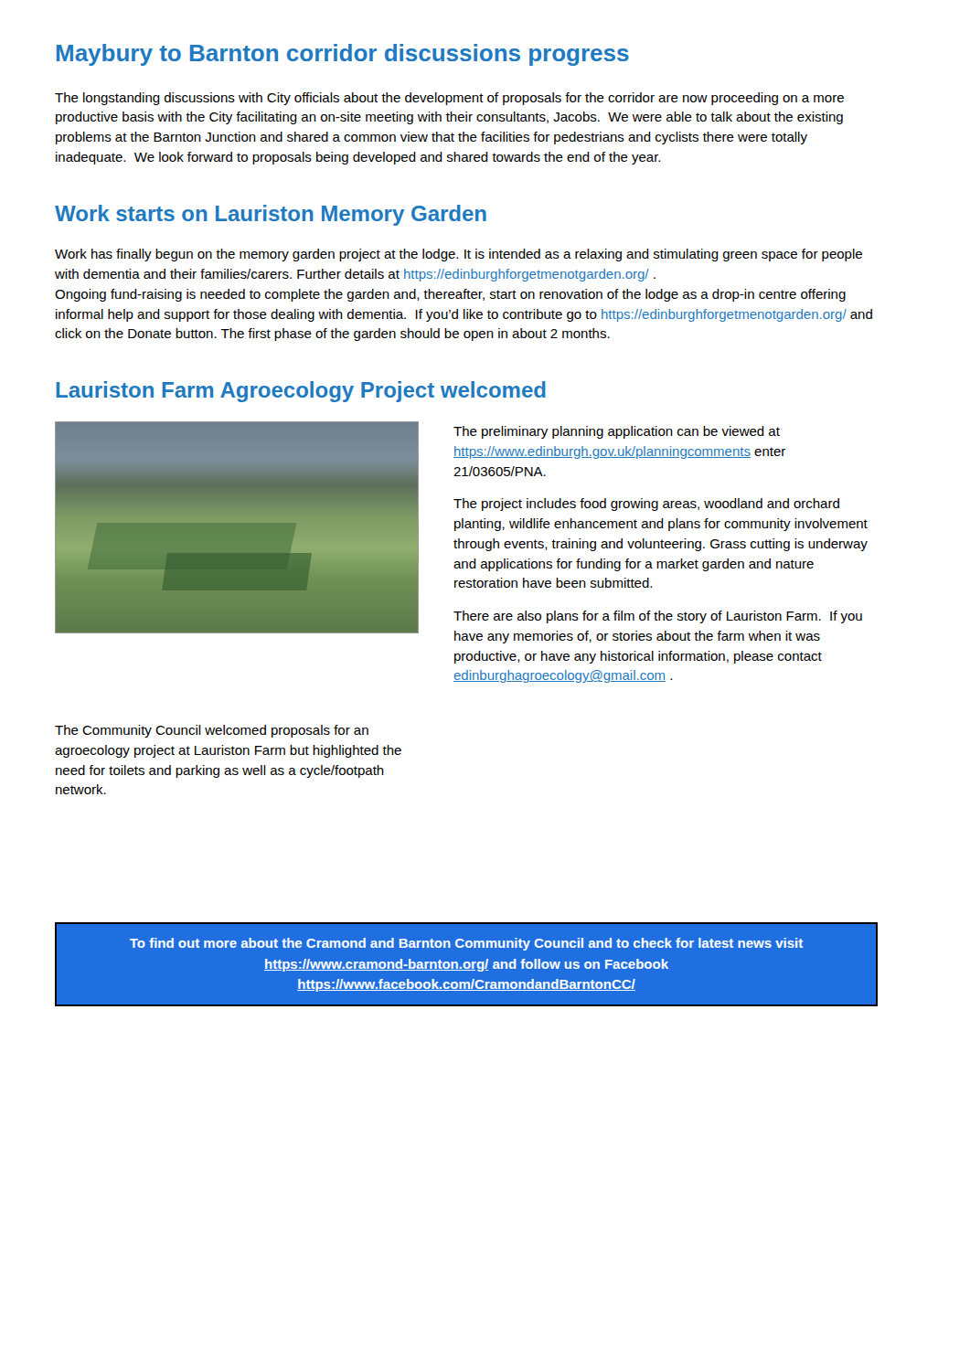Maybury to Barnton corridor discussions progress
The longstanding discussions with City officials about the development of proposals for the corridor are now proceeding on a more productive basis with the City facilitating an on-site meeting with their consultants, Jacobs. We were able to talk about the existing problems at the Barnton Junction and shared a common view that the facilities for pedestrians and cyclists there were totally inadequate. We look forward to proposals being developed and shared towards the end of the year.
Work starts on Lauriston Memory Garden
Work has finally begun on the memory garden project at the lodge. It is intended as a relaxing and stimulating green space for people with dementia and their families/carers. Further details at https://edinburghforgetmenotgarden.org/ .
Ongoing fund-raising is needed to complete the garden and, thereafter, start on renovation of the lodge as a drop-in centre offering informal help and support for those dealing with dementia. If you’d like to contribute go to https://edinburghforgetmenotgarden.org/ and click on the Donate button. The first phase of the garden should be open in about 2 months.
Lauriston Farm Agroecology Project welcomed
The Community Council welcomed proposals for an agroecology project at Lauriston Farm but highlighted the need for toilets and parking as well as a cycle/footpath network.
The preliminary planning application can be viewed at https://www.edinburgh.gov.uk/planningcomments enter 21/03605/PNA.
The project includes food growing areas, woodland and orchard planting, wildlife enhancement and plans for community involvement through events, training and volunteering. Grass cutting is underway and applications for funding for a market garden and nature restoration have been submitted.
There are also plans for a film of the story of Lauriston Farm. If you have any memories of, or stories about the farm when it was productive, or have any historical information, please contact edinburghagroecology@gmail.com .
To find out more about the Cramond and Barnton Community Council and to check for latest news visit https://www.cramond-barnton.org/ and follow us on Facebook
https://www.facebook.com/CramondandBarntonCC/